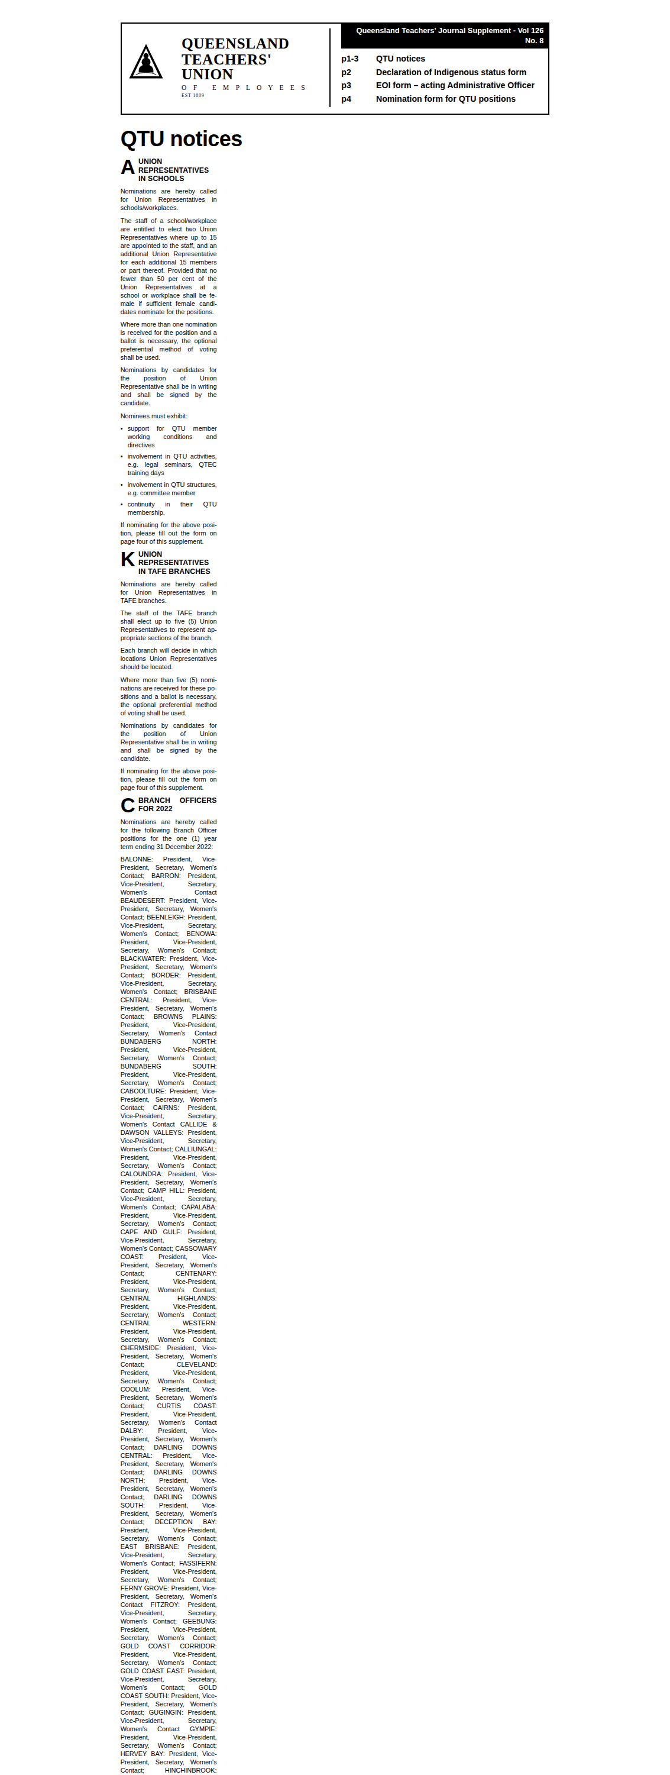QUEENSLAND TEACHERS' UNION O F E M P L O Y E E S
EST 1889
Queensland Teachers' Journal Supplement - Vol 126 No. 8
p1-3 QTU notices
p2 Declaration of Indigenous status form
p3 EOI form – acting Administrative Officer
p4 Nomination form for QTU positions
QTU notices
A UNION REPRESENTATIVES IN SCHOOLS
Nominations are hereby called for Union Representatives in schools/workplaces.
The staff of a school/workplace are entitled to elect two Union Representatives where up to 15 are appointed to the staff, and an additional Union Representative for each additional 15 members or part thereof. Provided that no fewer than 50 per cent of the Union Representatives at a school or workplace shall be female if sufficient female candidates nominate for the positions.
Where more than one nomination is received for the position and a ballot is necessary, the optional preferential method of voting shall be used.
Nominations by candidates for the position of Union Representative shall be in writing and shall be signed by the candidate.
Nominees must exhibit:
support for QTU member working conditions and directives
involvement in QTU activities, e.g. legal seminars, QTEC training days
involvement in QTU structures, e.g. committee member
continuity in their QTU membership.
If nominating for the above position, please fill out the form on page four of this supplement.
K UNION REPRESENTATIVES IN TAFE BRANCHES
Nominations are hereby called for Union Representatives in TAFE branches.
The staff of the TAFE branch shall elect up to five (5) Union Representatives to represent appropriate sections of the branch.
Each branch will decide in which locations Union Representatives should be located.
Where more than five (5) nominations are received for these positions and a ballot is necessary, the optional preferential method of voting shall be used.
Nominations by candidates for the position of Union Representative shall be in writing and shall be signed by the candidate.
If nominating for the above position, please fill out the form on page four of this supplement.
C BRANCH OFFICERS FOR 2022
Nominations are hereby called for the following Branch Officer positions for the one (1) year term ending 31 December 2022:
BALONNE: President, Vice-President, Secretary, Women's Contact; BARRON: President, Vice-President, Secretary, Women's Contact BEAUDESERT: President, Vice-President, Secretary, Women's Contact; BEENLEIGH: President, Vice-President, Secretary, Women's Contact; BENOWA: President, Vice-President, Secretary, Women's Contact; BLACKWATER: President, Vice-President, Secretary, Women's Contact; BORDER: President, Vice-President, Secretary, Women's Contact; BRISBANE CENTRAL: President, Vice-President, Secretary, Women's Contact; BROWNS PLAINS: President, Vice-President, Secretary, Women's Contact BUNDABERG NORTH: President, Vice-President, Secretary, Women's Contact; BUNDABERG SOUTH: President, Vice-President, Secretary, Women's Contact; CABOOLTURE: President, Vice-President, Secretary, Women's Contact; CAIRNS: President, Vice-President, Secretary, Women's Contact CALLIDE & DAWSON VALLEYS: President, Vice-President, Secretary, Women's Contact; CALLIUNGAL: President, Vice-President, Secretary, Women's Contact; CALOUNDRA: President, Vice-President, Secretary, Women's Contact; CAMP HILL: President, Vice-President, Secretary, Women's Contact; CAPALABA: President, Vice-President, Secretary, Women's Contact; CAPE AND GULF: President, Vice-President, Secretary, Women's Contact; CASSOWARY COAST: President, Vice-President, Secretary, Women's Contact; CENTENARY: President, Vice-President, Secretary, Women's Contact; CENTRAL HIGHLANDS: President, Vice-President, Secretary, Women's Contact; CENTRAL WESTERN: President, Vice-President, Secretary, Women's Contact; CHERMSIDE: President, Vice-President, Secretary, Women's Contact; CLEVELAND: President, Vice-President, Secretary, Women's Contact; COOLUM: President, Vice-President, Secretary, Women's Contact; CURTIS COAST: President, Vice-President, Secretary, Women's Contact DALBY: President, Vice-President, Secretary, Women's Contact; DARLING DOWNS CENTRAL: President, Vice-President, Secretary, Women's Contact; DARLING DOWNS NORTH: President, Vice-President, Secretary, Women's Contact; DARLING DOWNS SOUTH: President, Vice-President, Secretary, Women's Contact; DECEPTION BAY: President, Vice-President, Secretary, Women's Contact; EAST BRISBANE: President, Vice-President, Secretary, Women's Contact; FASSIFERN: President, Vice-President, Secretary, Women's Contact; FERNY GROVE: President, Vice-President, Secretary, Women's Contact FITZROY: President, Vice-President, Secretary, Women's Contact; GEEBUNG: President, Vice-President, Secretary, Women's Contact; GOLD COAST CORRIDOR: President, Vice-President, Secretary, Women's Contact; GOLD COAST EAST: President, Vice-President, Secretary, Women's Contact; GOLD COAST SOUTH: President, Vice-President, Secretary, Women's Contact; GUGINGIN: President, Vice-President, Secretary, Women's Contact GYMPIE: President, Vice-President, Secretary, Women's Contact; HERVEY BAY: President, Vice-President, Secretary, Women's Contact; HINCHINBROOK: President, Vice-President, Secretary, Women's Contact; INALA DISTRICT: President, Vice-President, Secretary, Women's Contact; IPSWICH CENTRAL: President, Vice-President, Secretary, Women's Contact IPSWICH EAST: President, Vice-President, Secretary, Women's Contact; IPSWICH WEST: President, Vice-President, Secretary, Women's Contact; KAWANA: President, Vice-President, Secretary, Women's Contact; KEPPEL: President, Vice-President, Secretary, Women's Contact LEICHHARDT: President, Vice-President, Secretary, Women's Contact; LOCKYER: President, Vice-President, Secretary, Women's Contact; LOGAN WEST: President, Vice-President, Secretary, Women's Contact; LOWER BURDEKIN: President, Vice-President, Secretary, Women's Contact; MACGREGOR/ROCHEDALE: President, Vice-President, Secretary, Women's Contact; MACKAY: President, Vice-President, Secretary, Women's Contact; MACKAY NORTH: President, Vice-President, Secretary, Women's Contact; MALENY: President, Vice-President, Secretary, Women's Contact; MAROOCHYDORE: President, Vice-President, Secretary, Women's Contact; MARYBOROUGH: President, Vice-President, Secretary, Women's Contact; MERRIMAC: President, Vice-President, Secretary, Women's Contact; MORAYFIELD: President, Vice-President, Secretary, Women's Contact; MT COOT-THA: President, Vice-President, Secretary, Women's Contact; MT GRAVATT: President, Vice-President, Secretary, Women's Contact MULGRAVE: President, Vice-President, Secretary, Women's Contact; NAMBOUR: President, Vice-President, Secretary, Women's Contact; NARANGBA VALLEY: President, Vice-President, Secretary, Women's Contact; NERANG: President, Vice-President, Secretary, Women's Contact; NOOSA DISTRICT: President, Vice-President, Secretary, Women's Contact; NORTH BURNETT: President, Vice-President, Secretary, Women's Contact; NORTH EAST BRISBANE: President, Vice-President, Secretary, Women's Contact; NORTH KENNEDY: President, Vice-President, Secretary, Women's Contact; NORTHERN TABLELANDS: President, Vice-President, Secretary, Women's Contact PEAK DOWNS: President, Vice-President, Secretary, Women's Contact; PINE RIVERS NORTH: President, Vice-President, Secretary, Women's Contact; PINE RIVERS SOUTH: President, Vice-President, Secretary, Women's Contact; PORT CURTIS: President, Vice-President, Secretary, Women's Contact; REDCLIFFE: President, Vice-President, Secretary, Women's Contact; REDLANDS: President, Vice-President, Secretary, Women's Contact; ROSS: President, Vice-President, Secretary, Women's Contact; RUNCORN: President, Vice-President, Secretary, Women's Contact; SHERWOOD: President, Vice-President, Secretary, Women's Contact; SOUTH BRISBANE: President, Vice-President, Secretary, Women's Contact; SOUTH BURNETT: President, Vice-President, Secretary, Women's Contact; SOUTH WESTERN QUEENSLAND: President, Vice-President, Secretary, Women's Contact; SOUTHPORT: President, Vice-President, Secretary, Women's Contact; SPRINGFIELD: President, Vice-President, Secretary, Women's Contact; SPRINGWOOD EAST: President, Vice-President, Secretary, Women's Contact; STANTHORPE: President, Vice-President, Secretary,
Queensland Teachers' Journal Supplement | 12 November 2021 | page 1